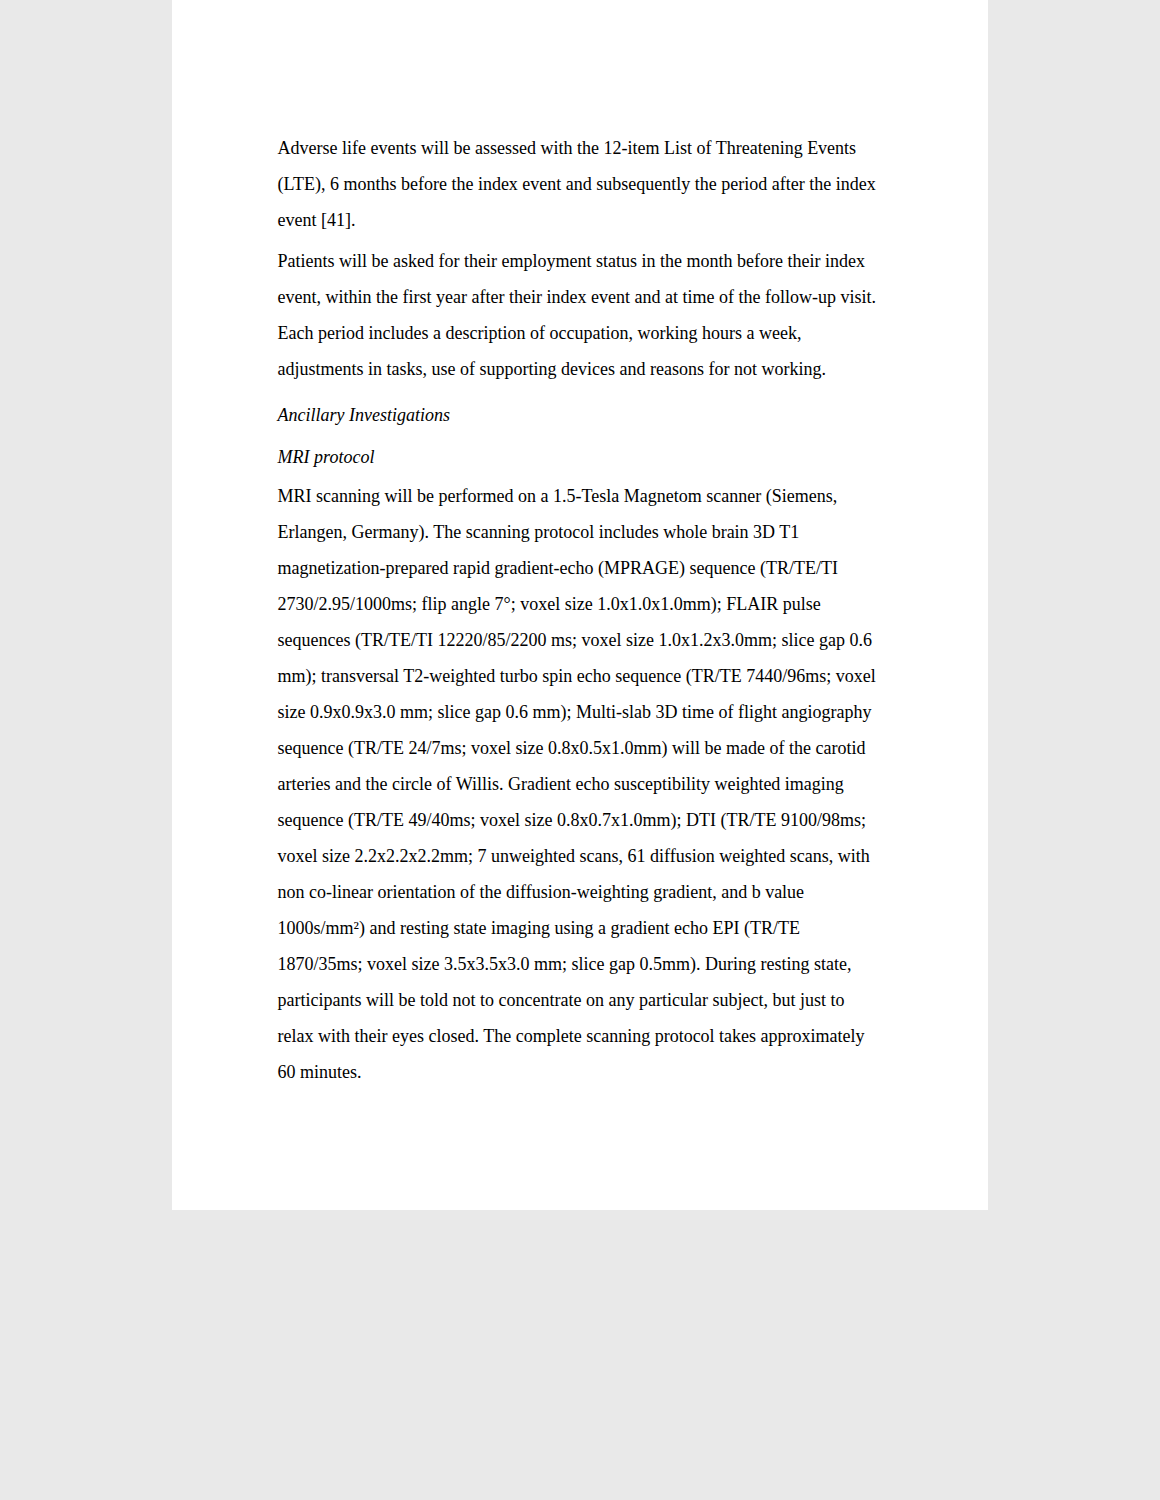Adverse life events will be assessed with the 12-item List of Threatening Events (LTE), 6 months before the index event and subsequently the period after the index event [41].
Patients will be asked for their employment status in the month before their index event, within the first year after their index event and at time of the follow-up visit. Each period includes a description of occupation, working hours a week, adjustments in tasks, use of supporting devices and reasons for not working.
Ancillary Investigations
MRI protocol
MRI scanning will be performed on a 1.5-Tesla Magnetom scanner (Siemens, Erlangen, Germany). The scanning protocol includes whole brain 3D T1 magnetization-prepared rapid gradient-echo (MPRAGE) sequence (TR/TE/TI 2730/2.95/1000ms; flip angle 7°; voxel size 1.0x1.0x1.0mm); FLAIR pulse sequences (TR/TE/TI 12220/85/2200 ms; voxel size 1.0x1.2x3.0mm; slice gap 0.6 mm); transversal T2-weighted turbo spin echo sequence (TR/TE 7440/96ms; voxel size 0.9x0.9x3.0 mm; slice gap 0.6 mm); Multi-slab 3D time of flight angiography sequence (TR/TE 24/7ms; voxel size 0.8x0.5x1.0mm) will be made of the carotid arteries and the circle of Willis. Gradient echo susceptibility weighted imaging sequence (TR/TE 49/40ms; voxel size 0.8x0.7x1.0mm); DTI (TR/TE 9100/98ms; voxel size 2.2x2.2x2.2mm; 7 unweighted scans, 61 diffusion weighted scans, with non co-linear orientation of the diffusion-weighting gradient, and b value 1000s/mm²) and resting state imaging using a gradient echo EPI (TR/TE 1870/35ms; voxel size 3.5x3.5x3.0 mm; slice gap 0.5mm). During resting state, participants will be told not to concentrate on any particular subject, but just to relax with their eyes closed. The complete scanning protocol takes approximately 60 minutes.